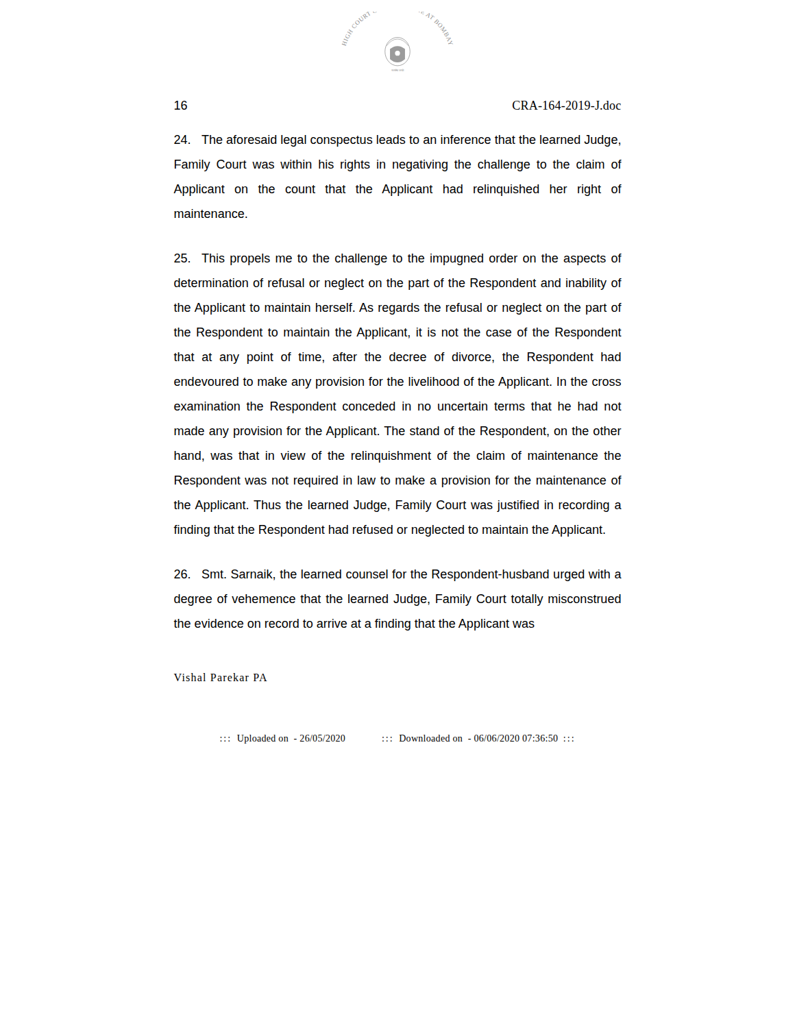HIGH COURT OF JUDICATURE AT BOMBAY सत्यमेव जयते
16 CRA-164-2019-J.doc
24. The aforesaid legal conspectus leads to an inference that the learned Judge, Family Court was within his rights in negativing the challenge to the claim of Applicant on the count that the Applicant had relinquished her right of maintenance.
25. This propels me to the challenge to the impugned order on the aspects of determination of refusal or neglect on the part of the Respondent and inability of the Applicant to maintain herself. As regards the refusal or neglect on the part of the Respondent to maintain the Applicant, it is not the case of the Respondent that at any point of time, after the decree of divorce, the Respondent had endevoured to make any provision for the livelihood of the Applicant. In the cross examination the Respondent conceded in no uncertain terms that he had not made any provision for the Applicant. The stand of the Respondent, on the other hand, was that in view of the relinquishment of the claim of maintenance the Respondent was not required in law to make a provision for the maintenance of the Applicant. Thus the learned Judge, Family Court was justified in recording a finding that the Respondent had refused or neglected to maintain the Applicant.
26. Smt. Sarnaik, the learned counsel for the Respondent-husband urged with a degree of vehemence that the learned Judge, Family Court totally misconstrued the evidence on record to arrive at a finding that the Applicant was
Vishal Parekar PA
::: Uploaded on - 26/05/2020 ::: Downloaded on - 06/06/2020 07:36:50 :::